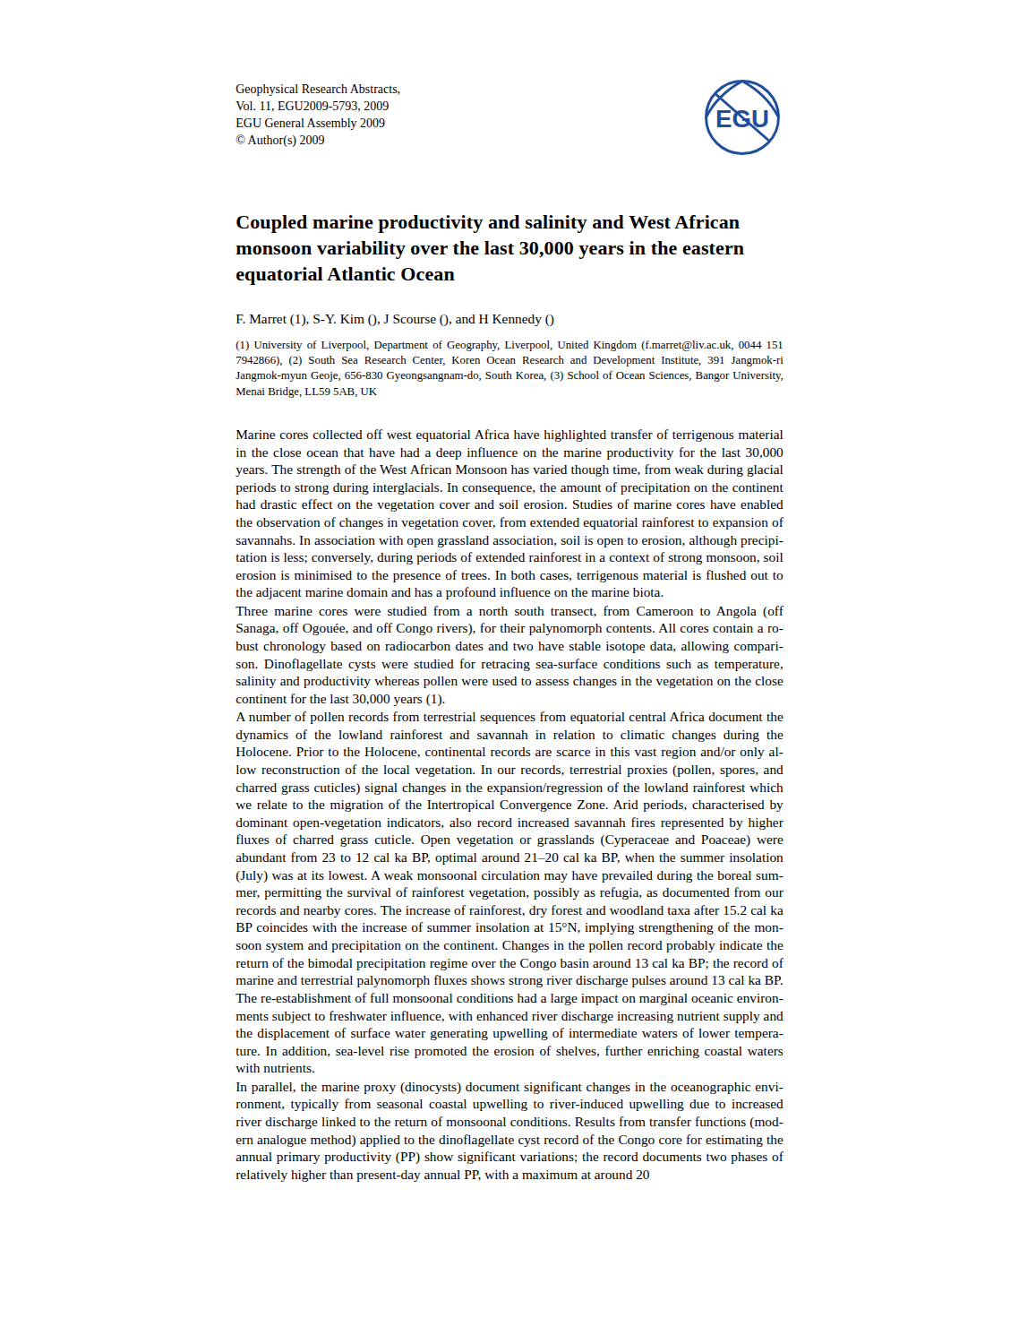Geophysical Research Abstracts,
Vol. 11, EGU2009-5793, 2009
EGU General Assembly 2009
© Author(s) 2009
EGU
Coupled marine productivity and salinity and West African monsoon variability over the last 30,000 years in the eastern equatorial Atlantic Ocean
F. Marret (1), S-Y. Kim (), J Scourse (), and H Kennedy ()
(1) University of Liverpool, Department of Geography, Liverpool, United Kingdom (f.marret@liv.ac.uk, 0044 151 7942866), (2) South Sea Research Center, Koren Ocean Research and Development Institute, 391 Jangmok-ri Jangmok-myun Geoje, 656-830 Gyeongsangnam-do, South Korea, (3) School of Ocean Sciences, Bangor University, Menai Bridge, LL59 5AB, UK
Marine cores collected off west equatorial Africa have highlighted transfer of terrigenous material in the close ocean that have had a deep influence on the marine productivity for the last 30,000 years. The strength of the West African Monsoon has varied though time, from weak during glacial periods to strong during interglacials. In consequence, the amount of precipitation on the continent had drastic effect on the vegetation cover and soil erosion. Studies of marine cores have enabled the observation of changes in vegetation cover, from extended equatorial rainforest to expansion of savannahs. In association with open grassland association, soil is open to erosion, although precipitation is less; conversely, during periods of extended rainforest in a context of strong monsoon, soil erosion is minimised to the presence of trees. In both cases, terrigenous material is flushed out to the adjacent marine domain and has a profound influence on the marine biota.
Three marine cores were studied from a north south transect, from Cameroon to Angola (off Sanaga, off Ogouée, and off Congo rivers), for their palynomorph contents. All cores contain a robust chronology based on radiocarbon dates and two have stable isotope data, allowing comparison. Dinoflagellate cysts were studied for retracing sea-surface conditions such as temperature, salinity and productivity whereas pollen were used to assess changes in the vegetation on the close continent for the last 30,000 years (1).
A number of pollen records from terrestrial sequences from equatorial central Africa document the dynamics of the lowland rainforest and savannah in relation to climatic changes during the Holocene. Prior to the Holocene, continental records are scarce in this vast region and/or only allow reconstruction of the local vegetation. In our records, terrestrial proxies (pollen, spores, and charred grass cuticles) signal changes in the expansion/regression of the lowland rainforest which we relate to the migration of the Intertropical Convergence Zone. Arid periods, characterised by dominant open-vegetation indicators, also record increased savannah fires represented by higher fluxes of charred grass cuticle. Open vegetation or grasslands (Cyperaceae and Poaceae) were abundant from 23 to 12 cal ka BP, optimal around 21–20 cal ka BP, when the summer insolation (July) was at its lowest. A weak monsoonal circulation may have prevailed during the boreal summer, permitting the survival of rainforest vegetation, possibly as refugia, as documented from our records and nearby cores. The increase of rainforest, dry forest and woodland taxa after 15.2 cal ka BP coincides with the increase of summer insolation at 15°N, implying strengthening of the monsoon system and precipitation on the continent. Changes in the pollen record probably indicate the return of the bimodal precipitation regime over the Congo basin around 13 cal ka BP; the record of marine and terrestrial palynomorph fluxes shows strong river discharge pulses around 13 cal ka BP. The re-establishment of full monsoonal conditions had a large impact on marginal oceanic environments subject to freshwater influence, with enhanced river discharge increasing nutrient supply and the displacement of surface water generating upwelling of intermediate waters of lower temperature. In addition, sea-level rise promoted the erosion of shelves, further enriching coastal waters with nutrients.
In parallel, the marine proxy (dinocysts) document significant changes in the oceanographic environment, typically from seasonal coastal upwelling to river-induced upwelling due to increased river discharge linked to the return of monsoonal conditions. Results from transfer functions (modern analogue method) applied to the dinoflagellate cyst record of the Congo core for estimating the annual primary productivity (PP) show significant variations; the record documents two phases of relatively higher than present-day annual PP, with a maximum at around 20